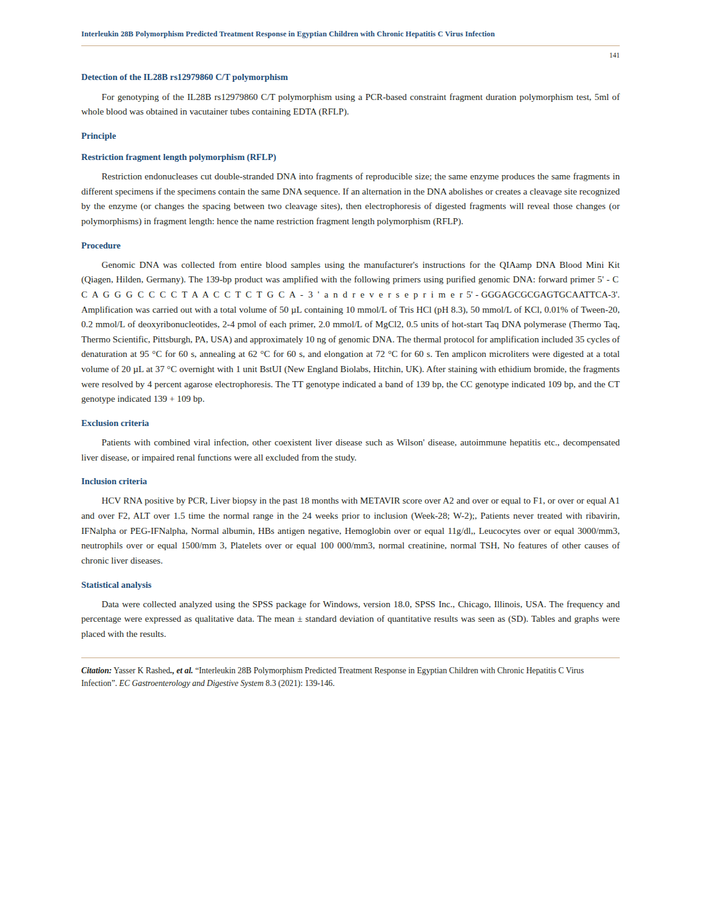Interleukin 28B Polymorphism Predicted Treatment Response in Egyptian Children with Chronic Hepatitis C Virus Infection
141
Detection of the IL28B rs12979860 C/T polymorphism
For genotyping of the IL28B rs12979860 C/T polymorphism using a PCR-based constraint fragment duration polymorphism test, 5ml of whole blood was obtained in vacutainer tubes containing EDTA (RFLP).
Principle
Restriction fragment length polymorphism (RFLP)
Restriction endonucleases cut double-stranded DNA into fragments of reproducible size; the same enzyme produces the same fragments in different specimens if the specimens contain the same DNA sequence. If an alternation in the DNA abolishes or creates a cleavage site recognized by the enzyme (or changes the spacing between two cleavage sites), then electrophoresis of digested fragments will reveal those changes (or polymorphisms) in fragment length: hence the name restriction fragment length polymorphism (RFLP).
Procedure
Genomic DNA was collected from entire blood samples using the manufacturer's instructions for the QIAamp DNA Blood Mini Kit (Qiagen, Hilden, Germany). The 139-bp product was amplified with the following primers using purified genomic DNA: forward primer 5' - C C A G G G C C C C T A A C C T C T G C A - 3 ' a n d r e v e r s e p r i m e r 5' - GGGAGCGCGAGTGCAATTCA-3'. Amplification was carried out with a total volume of 50 µL containing 10 mmol/L of Tris HCl (pH 8.3), 50 mmol/L of KCl, 0.01% of Tween-20, 0.2 mmol/L of deoxyribonucleotides, 2-4 pmol of each primer, 2.0 mmol/L of MgCl2, 0.5 units of hot-start Taq DNA polymerase (Thermo Taq, Thermo Scientific, Pittsburgh, PA, USA) and approximately 10 ng of genomic DNA. The thermal protocol for amplification included 35 cycles of denaturation at 95 °C for 60 s, annealing at 62 °C for 60 s, and elongation at 72 °C for 60 s. Ten amplicon microliters were digested at a total volume of 20 µL at 37 °C overnight with 1 unit BstUI (New England Biolabs, Hitchin, UK). After staining with ethidium bromide, the fragments were resolved by 4 percent agarose electrophoresis. The TT genotype indicated a band of 139 bp, the CC genotype indicated 109 bp, and the CT genotype indicated 139 + 109 bp.
Exclusion criteria
Patients with combined viral infection, other coexistent liver disease such as Wilson' disease, autoimmune hepatitis etc., decompensated liver disease, or impaired renal functions were all excluded from the study.
Inclusion criteria
HCV RNA positive by PCR, Liver biopsy in the past 18 months with METAVIR score over A2 and over or equal to F1, or over or equal A1 and over F2, ALT over 1.5 time the normal range in the 24 weeks prior to inclusion (Week-28; W-2);, Patients never treated with ribavirin, IFNalpha or PEG-IFNalpha, Normal albumin, HBs antigen negative, Hemoglobin over or equal 11g/dl,, Leucocytes over or equal 3000/mm3, neutrophils over or equal 1500/mm 3, Platelets over or equal 100 000/mm3, normal creatinine, normal TSH, No features of other causes of chronic liver diseases.
Statistical analysis
Data were collected analyzed using the SPSS package for Windows, version 18.0, SPSS Inc., Chicago, Illinois, USA. The frequency and percentage were expressed as qualitative data. The mean ± standard deviation of quantitative results was seen as (SD). Tables and graphs were placed with the results.
Citation: Yasser K Rashed., et al. “Interleukin 28B Polymorphism Predicted Treatment Response in Egyptian Children with Chronic Hepatitis C Virus Infection”. EC Gastroenterology and Digestive System 8.3 (2021): 139-146.